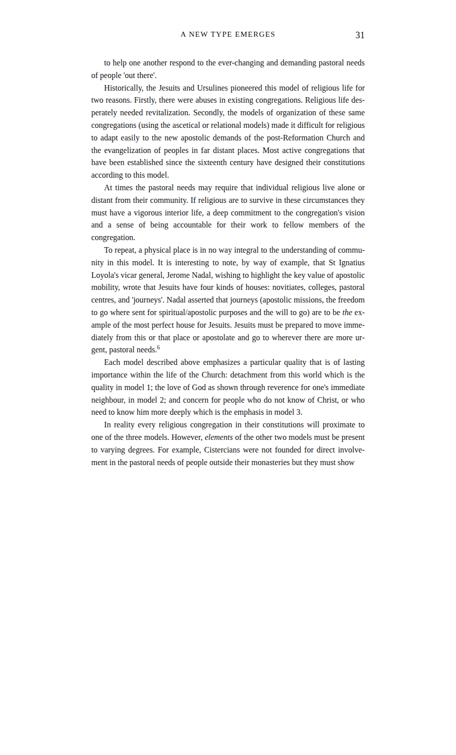A new type emerges 31
to help one another respond to the ever-changing and demanding pastoral needs of people 'out there'.
Historically, the Jesuits and Ursulines pioneered this model of religious life for two reasons. Firstly, there were abuses in existing congregations. Religious life desperately needed revitalization. Secondly, the models of organization of these same congregations (using the ascetical or relational models) made it difficult for religious to adapt easily to the new apostolic demands of the post-Reformation Church and the evangelization of peoples in far distant places. Most active congregations that have been established since the sixteenth century have designed their constitutions according to this model.
At times the pastoral needs may require that individual religious live alone or distant from their community. If religious are to survive in these circumstances they must have a vigorous interior life, a deep commitment to the congregation's vision and a sense of being accountable for their work to fellow members of the congregation.
To repeat, a physical place is in no way integral to the understanding of community in this model. It is interesting to note, by way of example, that St Ignatius Loyola's vicar general, Jerome Nadal, wishing to highlight the key value of apostolic mobility, wrote that Jesuits have four kinds of houses: novitiates, colleges, pastoral centres, and 'journeys'. Nadal asserted that journeys (apostolic missions, the freedom to go where sent for spiritual/apostolic purposes and the will to go) are to be the example of the most perfect house for Jesuits. Jesuits must be prepared to move immediately from this or that place or apostolate and go to wherever there are more urgent, pastoral needs.6
Each model described above emphasizes a particular quality that is of lasting importance within the life of the Church: detachment from this world which is the quality in model 1; the love of God as shown through reverence for one's immediate neighbour, in model 2; and concern for people who do not know of Christ, or who need to know him more deeply which is the emphasis in model 3.
In reality every religious congregation in their constitutions will proximate to one of the three models. However, elements of the other two models must be present to varying degrees. For example, Cistercians were not founded for direct involvement in the pastoral needs of people outside their monasteries but they must show